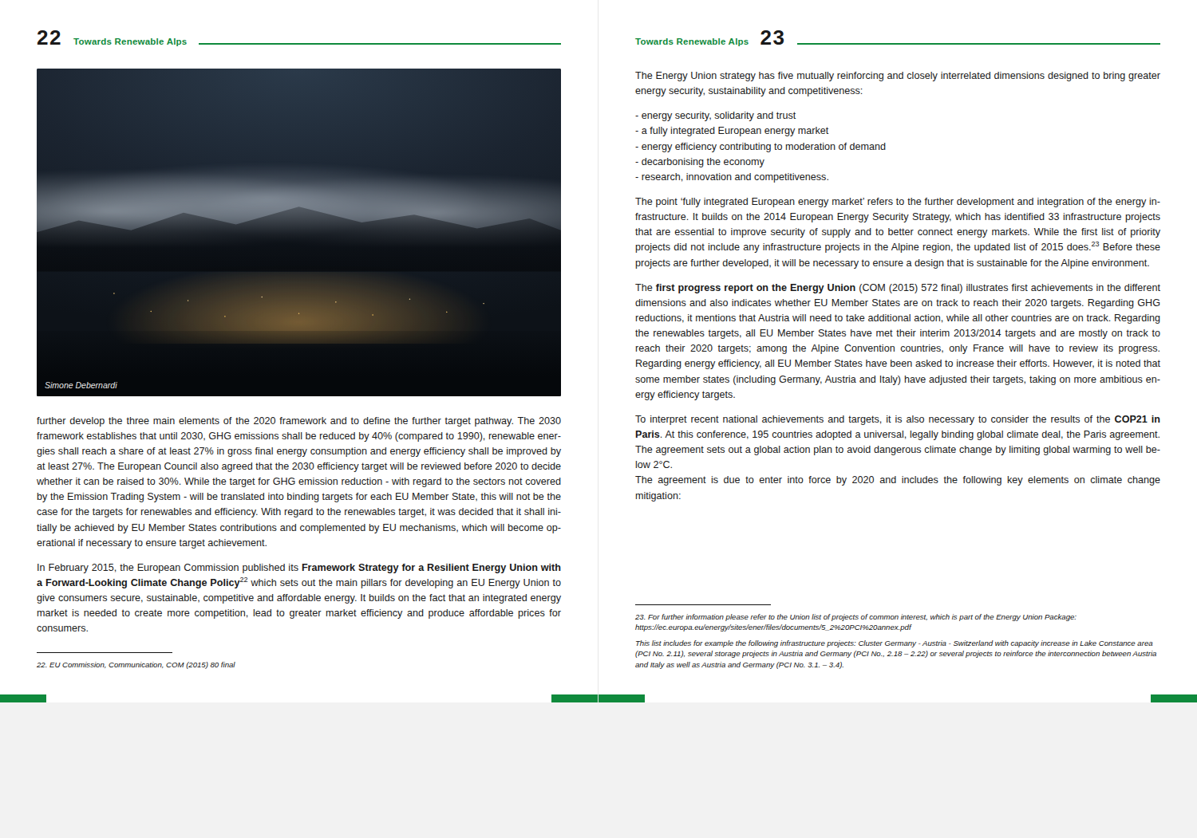22
Towards Renewable Alps
Simone Debernardi
further develop the three main elements of the 2020 framework and to define the further target pathway. The 2030 framework establishes that until 2030, GHG emissions shall be reduced by 40% (compared to 1990), renewable energies shall reach a share of at least 27% in gross final energy consumption and energy efficiency shall be improved by at least 27%. The European Council also agreed that the 2030 efficiency target will be reviewed before 2020 to decide whether it can be raised to 30%. While the target for GHG emission reduction - with regard to the sectors not covered by the Emission Trading System - will be translated into binding targets for each EU Member State, this will not be the case for the targets for renewables and efficiency. With regard to the renewables target, it was decided that it shall initially be achieved by EU Member States contributions and complemented by EU mechanisms, which will become operational if necessary to ensure target achievement.
In February 2015, the European Commission published its Framework Strategy for a Resilient Energy Union with a Forward-Looking Climate Change Policy22 which sets out the main pillars for developing an EU Energy Union to give consumers secure, sustainable, competitive and affordable energy. It builds on the fact that an integrated energy market is needed to create more competition, lead to greater market efficiency and produce affordable prices for consumers.
22. EU Commission, Communication, COM (2015) 80 final
23
Towards Renewable Alps
The Energy Union strategy has five mutually reinforcing and closely interrelated dimensions designed to bring greater energy security, sustainability and competitiveness:
energy security, solidarity and trust
a fully integrated European energy market
energy efficiency contributing to moderation of demand
decarbonising the economy
research, innovation and competitiveness.
The point ‘fully integrated European energy market’ refers to the further development and integration of the energy infrastructure. It builds on the 2014 European Energy Security Strategy, which has identified 33 infrastructure projects that are essential to improve security of supply and to better connect energy markets. While the first list of priority projects did not include any infrastructure projects in the Alpine region, the updated list of 2015 does.23 Before these projects are further developed, it will be necessary to ensure a design that is sustainable for the Alpine environment.
The first progress report on the Energy Union (COM (2015) 572 final) illustrates first achievements in the different dimensions and also indicates whether EU Member States are on track to reach their 2020 targets. Regarding GHG reductions, it mentions that Austria will need to take additional action, while all other countries are on track. Regarding the renewables targets, all EU Member States have met their interim 2013/2014 targets and are mostly on track to reach their 2020 targets; among the Alpine Convention countries, only France will have to review its progress. Regarding energy efficiency, all EU Member States have been asked to increase their efforts. However, it is noted that some member states (including Germany, Austria and Italy) have adjusted their targets, taking on more ambitious energy efficiency targets.
To interpret recent national achievements and targets, it is also necessary to consider the results of the COP21 in Paris. At this conference, 195 countries adopted a universal, legally binding global climate deal, the Paris agreement. The agreement sets out a global action plan to avoid dangerous climate change by limiting global warming to well below 2°C.
The agreement is due to enter into force by 2020 and includes the following key elements on climate change mitigation:
23. For further information please refer to the Union list of projects of common interest, which is part of the Energy Union Package: https://ec.europa.eu/energy/sites/ener/files/documents/5_2%20PCI%20annex.pdf
This list includes for example the following infrastructure projects: Cluster Germany - Austria - Switzerland with capacity increase in Lake Constance area (PCI No. 2.11), several storage projects in Austria and Germany (PCI No., 2.18 – 2.22) or several projects to reinforce the interconnection between Austria and Italy as well as Austria and Germany (PCI No. 3.1. – 3.4).